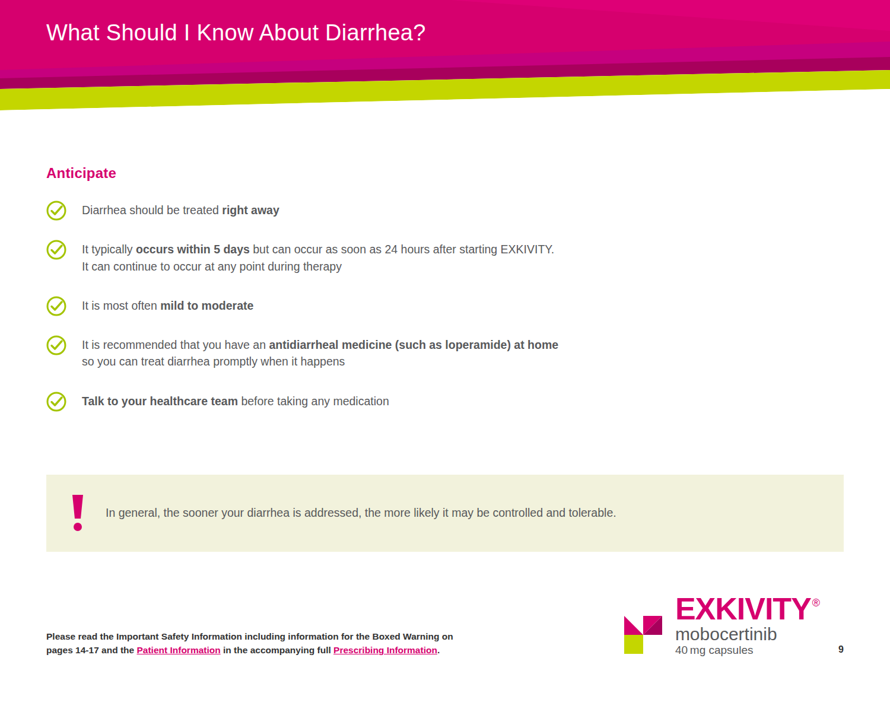What Should I Know About Diarrhea?
Anticipate
Diarrhea should be treated right away
It typically occurs within 5 days but can occur as soon as 24 hours after starting EXKIVITY.
It can continue to occur at any point during therapy
It is most often mild to moderate
It is recommended that you have an antidiarrheal medicine (such as loperamide) at home
so you can treat diarrhea promptly when it happens
Talk to your healthcare team before taking any medication
In general, the sooner your diarrhea is addressed, the more likely it may be controlled and tolerable.
Please read the Important Safety Information including information for the Boxed Warning on
pages 14-17 and the Patient Information in the accompanying full Prescribing Information.
EXKIVITY®
mobocertinib
40 mg capsules
9